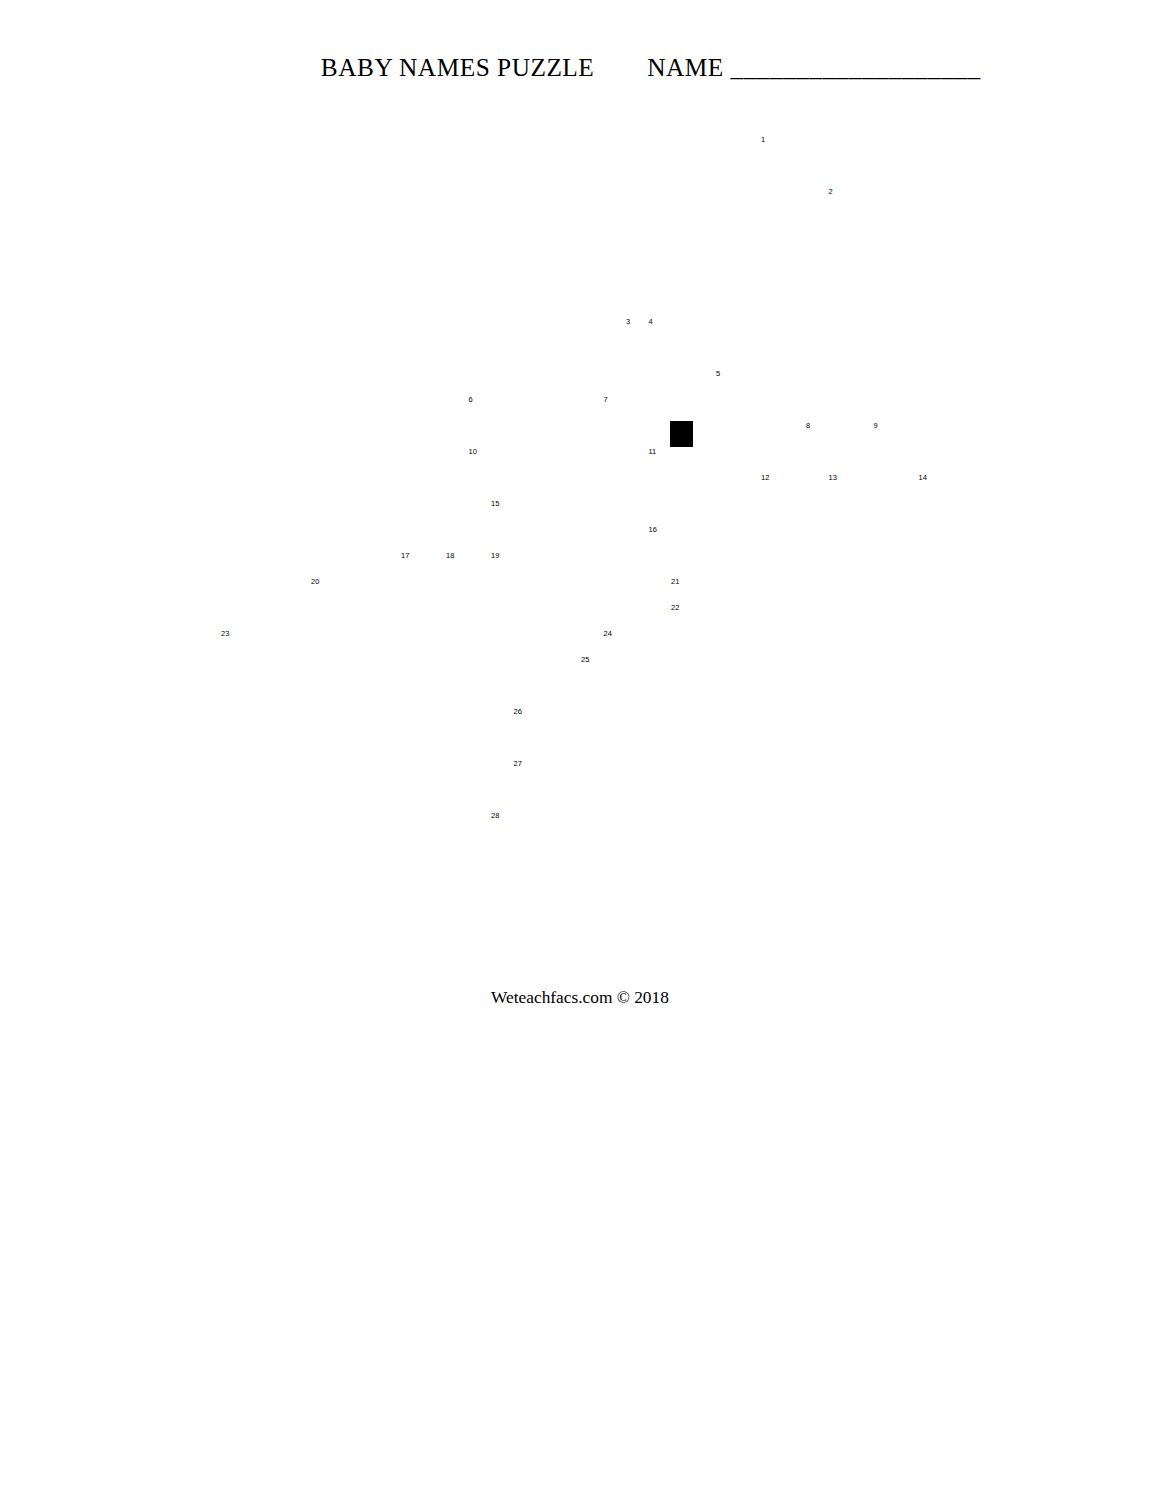BABY NAMES PUZZLE NAME ___________________
| | 1 | |
| | | | 2 | |
| | 3 | 4 | | | | | | | | | |
| | | | 5 | |
| | 6 | | 7 | | | | | | | | |
| | | | | | | | | | 8 | | | 9 | | | |
| | 10 | | | | | | | 11 | | | | | | | | |
| | | | | | 12 | | | 13 | | | | 14 | |
| | 15 | | | | | | | | | | |
| | 16 | | | | | | | | | | | | |
| | 17 | | 18 | | 19 | | | | | | | | | |
| | 20 | | | | | | 21 | | | | | | | |
| | | | | | | | 22 | | | | | | | |
| 23 | | | | | | | | | | | | | | 24 | | | |
| | | | | | 25 | | | | | | |
| | 26 | | | | | | |
| | 27 | | | | | | |
| | 28 | | | | | | | |
Weteachfacs.com © 2018